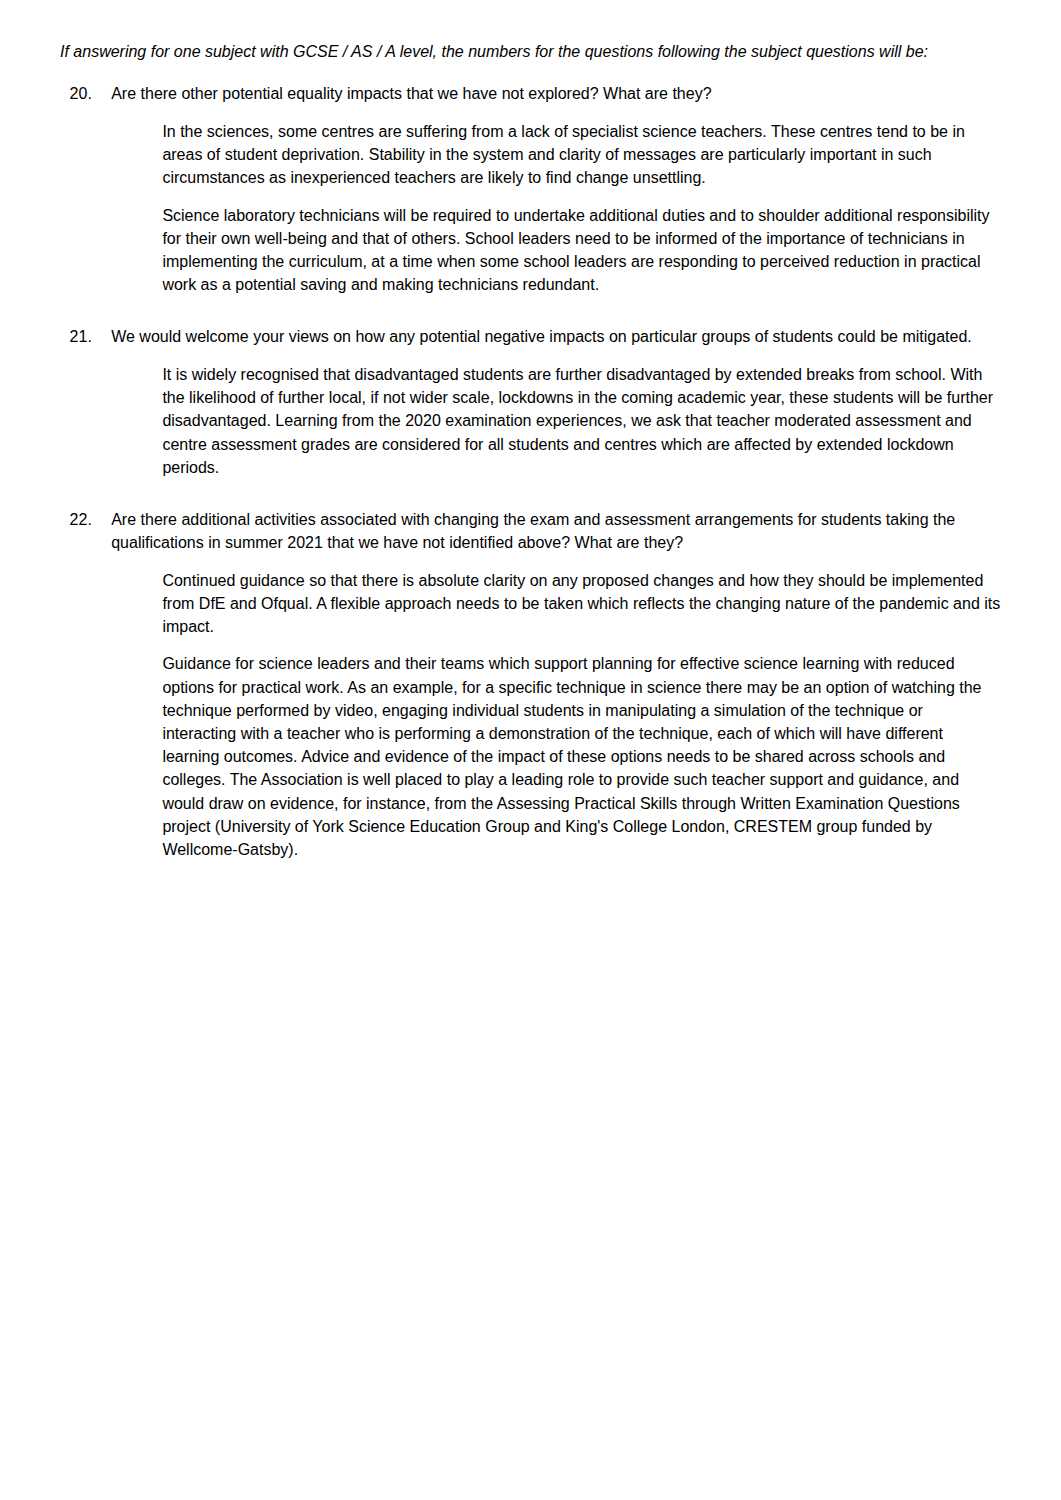If answering for one subject with GCSE / AS / A level, the numbers for the questions following the subject questions will be:
Are there other potential equality impacts that we have not explored? What are they?
In the sciences, some centres are suffering from a lack of specialist science teachers. These centres tend to be in areas of student deprivation. Stability in the system and clarity of messages are particularly important in such circumstances as inexperienced teachers are likely to find change unsettling.
Science laboratory technicians will be required to undertake additional duties and to shoulder additional responsibility for their own well-being and that of others. School leaders need to be informed of the importance of technicians in implementing the curriculum, at a time when some school leaders are responding to perceived reduction in practical work as a potential saving and making technicians redundant.
We would welcome your views on how any potential negative impacts on particular groups of students could be mitigated.
It is widely recognised that disadvantaged students are further disadvantaged by extended breaks from school. With the likelihood of further local, if not wider scale, lockdowns in the coming academic year, these students will be further disadvantaged. Learning from the 2020 examination experiences, we ask that teacher moderated assessment and centre assessment grades are considered for all students and centres which are affected by extended lockdown periods.
Are there additional activities associated with changing the exam and assessment arrangements for students taking the qualifications in summer 2021 that we have not identified above? What are they?
Continued guidance so that there is absolute clarity on any proposed changes and how they should be implemented from DfE and Ofqual. A flexible approach needs to be taken which reflects the changing nature of the pandemic and its impact.
Guidance for science leaders and their teams which support planning for effective science learning with reduced options for practical work. As an example, for a specific technique in science there may be an option of watching the technique performed by video, engaging individual students in manipulating a simulation of the technique or interacting with a teacher who is performing a demonstration of the technique, each of which will have different learning outcomes. Advice and evidence of the impact of these options needs to be shared across schools and colleges. The Association is well placed to play a leading role to provide such teacher support and guidance, and would draw on evidence, for instance, from the Assessing Practical Skills through Written Examination Questions project (University of York Science Education Group and King's College London, CRESTEM group funded by Wellcome-Gatsby).